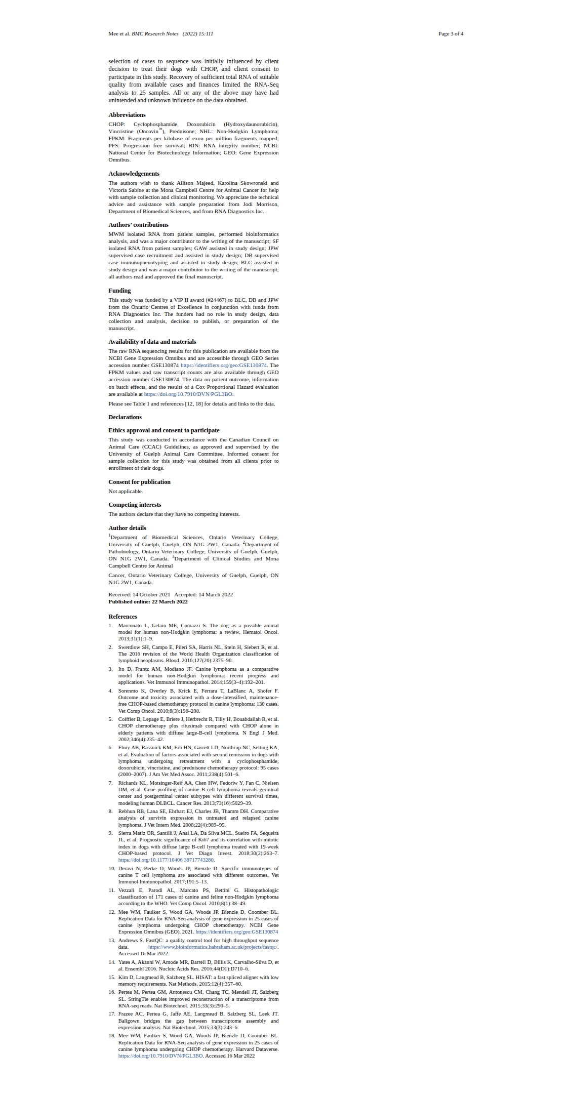Mee et al. BMC Research Notes (2022) 15:111
Page 3 of 4
selection of cases to sequence was initially influenced by client decision to treat their dogs with CHOP, and client consent to participate in this study. Recovery of sufficient total RNA of suitable quality from available cases and finances limited the RNA-Seq analysis to 25 samples. All or any of the above may have had unintended and unknown influence on the data obtained.
Abbreviations
CHOP: Cyclophosphamide, Doxorubicin (Hydroxydaunorubicin), Vincristine (Oncovin™), Prednisone; NHL: Non-Hodgkin Lymphoma; FPKM: Fragments per kilobase of exon per million fragments mapped; PFS: Progression free survival; RIN: RNA integrity number; NCBI: National Center for Biotechnology Information; GEO: Gene Expression Omnibus.
Acknowledgements
The authors wish to thank Allison Majeed, Karolina Skowronski and Victoria Sabine at the Mona Campbell Centre for Animal Cancer for help with sample collection and clinical monitoring. We appreciate the technical advice and assistance with sample preparation from Jodi Morrison, Department of Biomedical Sciences, and from RNA Diagnostics Inc.
Authors’ contributions
MWM isolated RNA from patient samples, performed bioinformatics analysis, and was a major contributor to the writing of the manuscript; SF isolated RNA from patient samples; GAW assisted in study design; JPW supervised case recruitment and assisted in study design; DB supervised case immunophenotyping and assisted in study design; BLC assisted in study design and was a major contributor to the writing of the manuscript; all authors read and approved the final manuscript.
Funding
This study was funded by a VIP II award (#24467) to BLC, DB and JPW from the Ontario Centres of Excellence in conjunction with funds from RNA Diagnostics Inc. The funders had no role in study design, data collection and analysis, decision to publish, or preparation of the manuscript.
Availability of data and materials
The raw RNA sequencing results for this publication are available from the NCBI Gene Expression Omnibus and are accessible through GEO Series accession number GSE130874 https://identifiers.org/geo:GSE130874. The FPKM values and raw transcript counts are also available through GEO accession number GSE130874. The data on patient outcome, information on batch effects, and the results of a Cox Proportional Hazard evaluation are available at https://doi.org/10.7910/DVN/PGL3BO.
Please see Table 1 and references [12, 18] for details and links to the data.
Declarations
Ethics approval and consent to participate
This study was conducted in accordance with the Canadian Council on Animal Care (CCAC) Guidelines, as approved and supervised by the University of Guelph Animal Care Committee. Informed consent for sample collection for this study was obtained from all clients prior to enrollment of their dogs.
Consent for publication
Not applicable.
Competing interests
The authors declare that they have no competing interests.
Author details
1Department of Biomedical Sciences, Ontario Veterinary College, University of Guelph, Guelph, ON N1G 2W1, Canada. 2Department of Pathobiology, Ontario Veterinary College, University of Guelph, Guelph, ON N1G 2W1, Canada. 3Department of Clinical Studies and Mona Campbell Centre for Animal
Cancer, Ontario Veterinary College, University of Guelph, Guelph, ON N1G 2W1, Canada.
Received: 14 October 2021 Accepted: 14 March 2022
Published online: 22 March 2022
References
Marconato L, Gelain ME, Comazzi S. The dog as a possible animal model for human non-Hodgkin lymphoma: a review. Hematol Oncol. 2013;31(1):1–9.
Swerdlow SH, Campo E, Pileri SA, Harris NL, Stein H, Siebert R, et al. The 2016 revision of the World Health Organization classification of lymphoid neoplasms. Blood. 2016;127(20):2375–90.
Ito D, Frantz AM, Modiano JF. Canine lymphoma as a comparative model for human non-Hodgkin lymphoma: recent progress and applications. Vet Immunol Immunopathol. 2014;159(3–4):192–201.
Sorenmo K, Overley B, Krick E, Ferrara T, LaBlanc A, Shofer F. Outcome and toxicity associated with a dose-intensified, maintenance-free CHOP-based chemotherapy protocol in canine lymphoma: 130 cases. Vet Comp Oncol. 2010;8(3):196–208.
Coiffier B, Lepage E, Briere J, Herbrecht R, Tilly H, Bouabdallah R, et al. CHOP chemotherapy plus rituximab compared with CHOP alone in elderly patients with diffuse large-B-cell lymphoma. N Engl J Med. 2002;346(4):235–42.
Flory AB, Rassnick KM, Erb HN, Garrett LD, Northrup NC, Selting KA, et al. Evaluation of factors associated with second remission in dogs with lymphoma undergoing retreatment with a cyclophosphamide, doxorubicin, vincristine, and prednisone chemotherapy protocol: 95 cases (2000–2007). J Am Vet Med Assoc. 2011;238(4):501–6.
Richards KL, Motsinger-Reif AA, Chen HW, Fedoriw Y, Fan C, Nielsen DM, et al. Gene profiling of canine B-cell lymphoma reveals germinal center and postgerminal center subtypes with different survival times, modeling human DLBCL. Cancer Res. 2013;73(16):5029–39.
Rebhun RB, Lana SE, Ehrhart EJ, Charles JB, Thamm DH. Comparative analysis of survivin expression in untreated and relapsed canine lymphoma. J Vet Intern Med. 2008;22(4):989–95.
Sierra Matiz OR, Santilli J, Anai LA, Da Silva MCL, Sueiro FA, Sequeira JL, et al. Prognostic significance of Ki67 and its correlation with mitotic index in dogs with diffuse large B-cell lymphoma treated with 19-week CHOP-based protocol. J Vet Diagn Invest. 2018;30(2):263–7. https://doi.org/10.1177/10406 38717743280.
Deravi N, Berke O, Woods JP, Bienzle D. Specific immunotypes of canine T cell lymphoma are associated with different outcomes. Vet Immunol Immunopathol. 2017;191:5–13.
Vezzali E, Parodi AL, Marcato PS, Bettini G. Histopathologic classification of 171 cases of canine and feline non-Hodgkin lymphoma according to the WHO. Vet Comp Oncol. 2010;8(1):38–49.
Mee WM, Faulker S, Wood GA, Woods JP, Bienzle D, Coomber BL. Replication Data for RNA-Seq analysis of gene expression in 25 cases of canine lymphoma undergoing CHOP chemotherapy. NCBI Gene Expression Omnibus (GEO). 2021. https://identifiers.org/geo:GSE130874
Andrews S. FastQC: a quality control tool for high throughput sequence data. https://www.bioinformatics.babraham.ac.uk/projects/fastqc/. Accessed 16 Mar 2022
Yates A, Akanni W, Amode MR, Barrell D, Billis K, Carvalho-Silva D, et al. Ensembl 2016. Nucleic Acids Res. 2016;44(D1):D710–6.
Kim D, Langmead B, Salzberg SL. HISAT: a fast spliced aligner with low memory requirements. Nat Methods. 2015;12(4):357–60.
Pertea M, Pertea GM, Antonescu CM, Chang TC, Mendell JT, Salzberg SL. StringTie enables improved reconstruction of a transcriptome from RNA-seq reads. Nat Biotechnol. 2015;33(3):290–5.
Frazee AC, Pertea G, Jaffe AE, Langmead B, Salzberg SL, Leek JT. Ballgown bridges the gap between transcriptome assembly and expression analysis. Nat Biotechnol. 2015;33(3):243–6.
Mee WM, Faulker S, Wood GA, Woods JP, Bienzle D, Coomber BL. Replication Data for RNA-Seq analysis of gene expression in 25 cases of canine lymphoma undergoing CHOP chemotherapy. Harvard Dataverse. https://doi.org/10.7910/DVN/PGL3BO. Accessed 16 Mar 2022